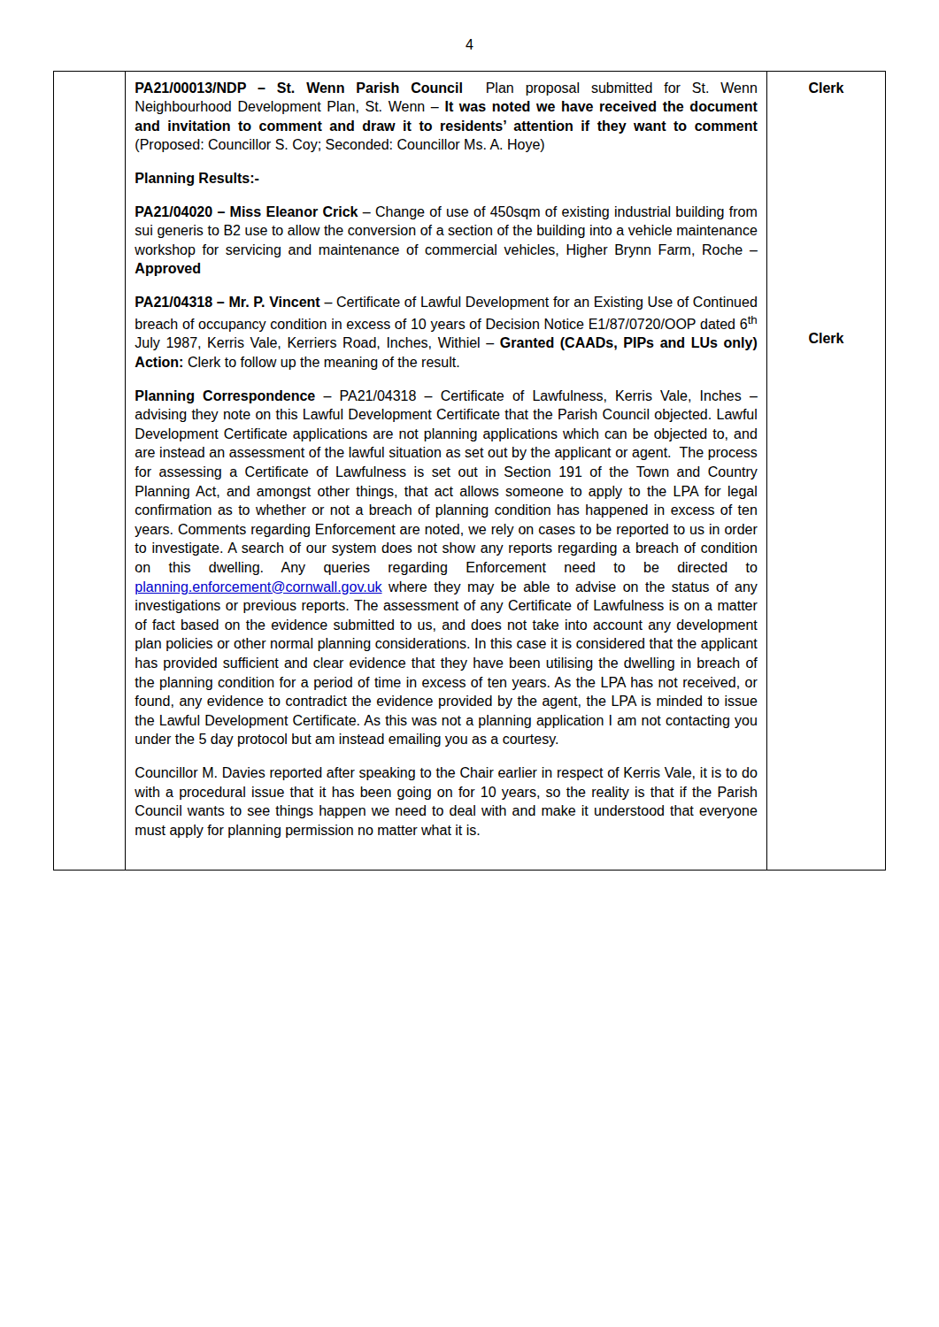4
| | PA21/00013/NDP – St. Wenn Parish Council Plan proposal submitted for St. Wenn Neighbourhood Development Plan, St. Wenn – It was noted we have received the document and invitation to comment and draw it to residents’ attention if they want to comment (Proposed: Councillor S. Coy; Seconded: Councillor Ms. A. Hoye) Planning Results:- PA21/04020 – Miss Eleanor Crick – Change of use of 450sqm of existing industrial building from sui generis to B2 use to allow the conversion of a section of the building into a vehicle maintenance workshop for servicing and maintenance of commercial vehicles, Higher Brynn Farm, Roche – Approved PA21/04318 – Mr. P. Vincent – Certificate of Lawful Development for an Existing Use of Continued breach of occupancy condition in excess of 10 years of Decision Notice E1/87/0720/OOP dated 6 th July 1987, Kerris Vale, Kerriers Road, Inches, Withiel – Granted (CAADs, PIPs and LUs only) Action: Clerk to follow up the meaning of the result. Planning Correspondence – PA21/04318 – Certificate of Lawfulness, Kerris Vale, Inches – advising they note on this Lawful Development Certificate that the Parish Council objected. Lawful Development Certificate applications are not planning applications which can be objected to, and are instead an assessment of the lawful situation as set out by the applicant or agent. The process for assessing a Certificate of Lawfulness is set out in Section 191 of the Town and Country Planning Act, and amongst other things, that act allows someone to apply to the LPA for legal confirmation as to whether or not a breach of planning condition has happened in excess of ten years. Comments regarding Enforcement are noted, we rely on cases to be reported to us in order to investigate. A search of our system does not show any reports regarding a breach of condition on this dwelling. Any queries regarding Enforcement need to be directed to planning.enforcement@cornwall.gov.uk where they may be able to advise on the status of any investigations or previous reports. The assessment of any Certificate of Lawfulness is on a matter of fact based on the evidence submitted to us, and does not take into account any development plan policies or other normal planning considerations. In this case it is considered that the applicant has provided sufficient and clear evidence that they have been utilising the dwelling in breach of the planning condition for a period of time in excess of ten years. As the LPA has not received, or found, any evidence to contradict the evidence provided by the agent, the LPA is minded to issue the Lawful Development Certificate. As this was not a planning application I am not contacting you under the 5 day protocol but am instead emailing you as a courtesy. Councillor M. Davies reported after speaking to the Chair earlier in respect of Kerris Vale, it is to do with a procedural issue that it has been going on for 10 years, so the reality is that if the Parish Council wants to see things happen we need to deal with and make it understood that everyone must apply for planning permission no matter what it is. | Clerk Clerk |